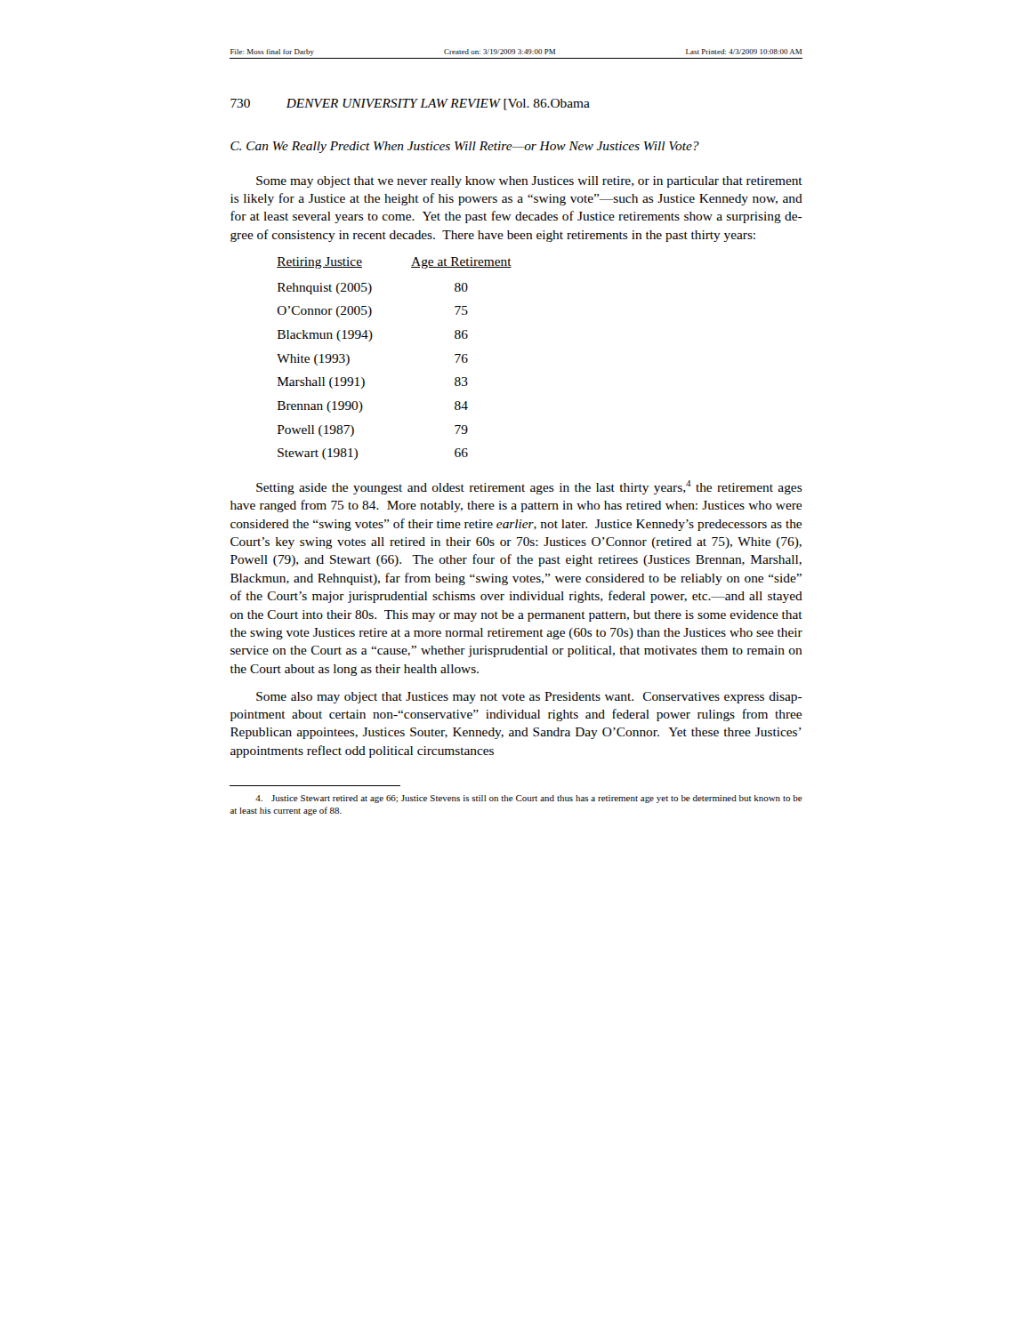File: Moss final for Darby Created on: 3/19/2009 3:49:00 PM Last Printed: 4/3/2009 10:08:00 AM
730 DENVER UNIVERSITY LAW REVIEW [Vol. 86.Obama
C. Can We Really Predict When Justices Will Retire—or How New Justices Will Vote?
Some may object that we never really know when Justices will retire, or in particular that retirement is likely for a Justice at the height of his powers as a “swing vote”—such as Justice Kennedy now, and for at least several years to come. Yet the past few decades of Justice retirements show a surprising degree of consistency in recent decades. There have been eight retirements in the past thirty years:
| Retiring Justice | Age at Retirement |
| --- | --- |
| Rehnquist (2005) | 80 |
| O’Connor (2005) | 75 |
| Blackmun (1994) | 86 |
| White (1993) | 76 |
| Marshall (1991) | 83 |
| Brennan (1990) | 84 |
| Powell (1987) | 79 |
| Stewart (1981) | 66 |
Setting aside the youngest and oldest retirement ages in the last thirty years,4 the retirement ages have ranged from 75 to 84. More notably, there is a pattern in who has retired when: Justices who were considered the “swing votes” of their time retire earlier, not later. Justice Kennedy’s predecessors as the Court’s key swing votes all retired in their 60s or 70s: Justices O’Connor (retired at 75), White (76), Powell (79), and Stewart (66). The other four of the past eight retirees (Justices Brennan, Marshall, Blackmun, and Rehnquist), far from being “swing votes,” were considered to be reliably on one “side” of the Court’s major jurisprudential schisms over individual rights, federal power, etc.—and all stayed on the Court into their 80s. This may or may not be a permanent pattern, but there is some evidence that the swing vote Justices retire at a more normal retirement age (60s to 70s) than the Justices who see their service on the Court as a “cause,” whether jurisprudential or political, that motivates them to remain on the Court about as long as their health allows.
Some also may object that Justices may not vote as Presidents want. Conservatives express disappointment about certain non-“conservative” individual rights and federal power rulings from three Republican appointees, Justices Souter, Kennedy, and Sandra Day O’Connor. Yet these three Justices’ appointments reflect odd political circumstances
4. Justice Stewart retired at age 66; Justice Stevens is still on the Court and thus has a retirement age yet to be determined but known to be at least his current age of 88.